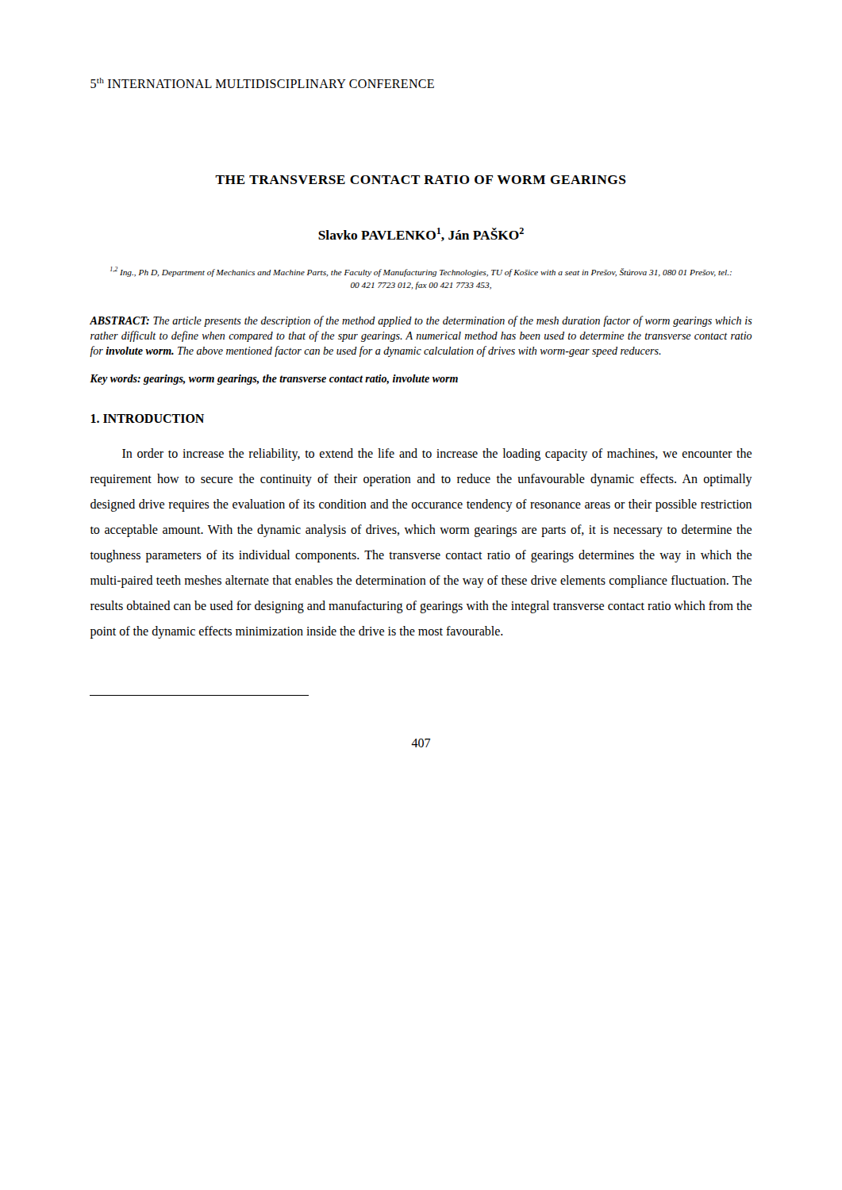5th INTERNATIONAL MULTIDISCIPLINARY CONFERENCE
THE TRANSVERSE CONTACT RATIO OF WORM GEARINGS
Slavko PAVLENKO1, Ján PAŠKO2
1,2 Ing., Ph D, Department of Mechanics and Machine Parts, the Faculty of Manufacturing Technologies, TU of Košice with a seat in Prešov, Štúrova 31, 080 01 Prešov, tel.: 00 421 7723 012, fax 00 421 7733 453,
ABSTRACT: The article presents the description of the method applied to the determination of the mesh duration factor of worm gearings which is rather difficult to define when compared to that of the spur gearings. A numerical method has been used to determine the transverse contact ratio for involute worm. The above mentioned factor can be used for a dynamic calculation of drives with worm-gear speed reducers.
Key words: gearings, worm gearings, the transverse contact ratio, involute worm
1. INTRODUCTION
In order to increase the reliability, to extend the life and to increase the loading capacity of machines, we encounter the requirement how to secure the continuity of their operation and to reduce the unfavourable dynamic effects. An optimally designed drive requires the evaluation of its condition and the occurance tendency of resonance areas or their possible restriction to acceptable amount. With the dynamic analysis of drives, which worm gearings are parts of, it is necessary to determine the toughness parameters of its individual components. The transverse contact ratio of gearings determines the way in which the multi-paired teeth meshes alternate that enables the determination of the way of these drive elements compliance fluctuation. The results obtained can be used for designing and manufacturing of gearings with the integral transverse contact ratio which from the point of the dynamic effects minimization inside the drive is the most favourable.
407